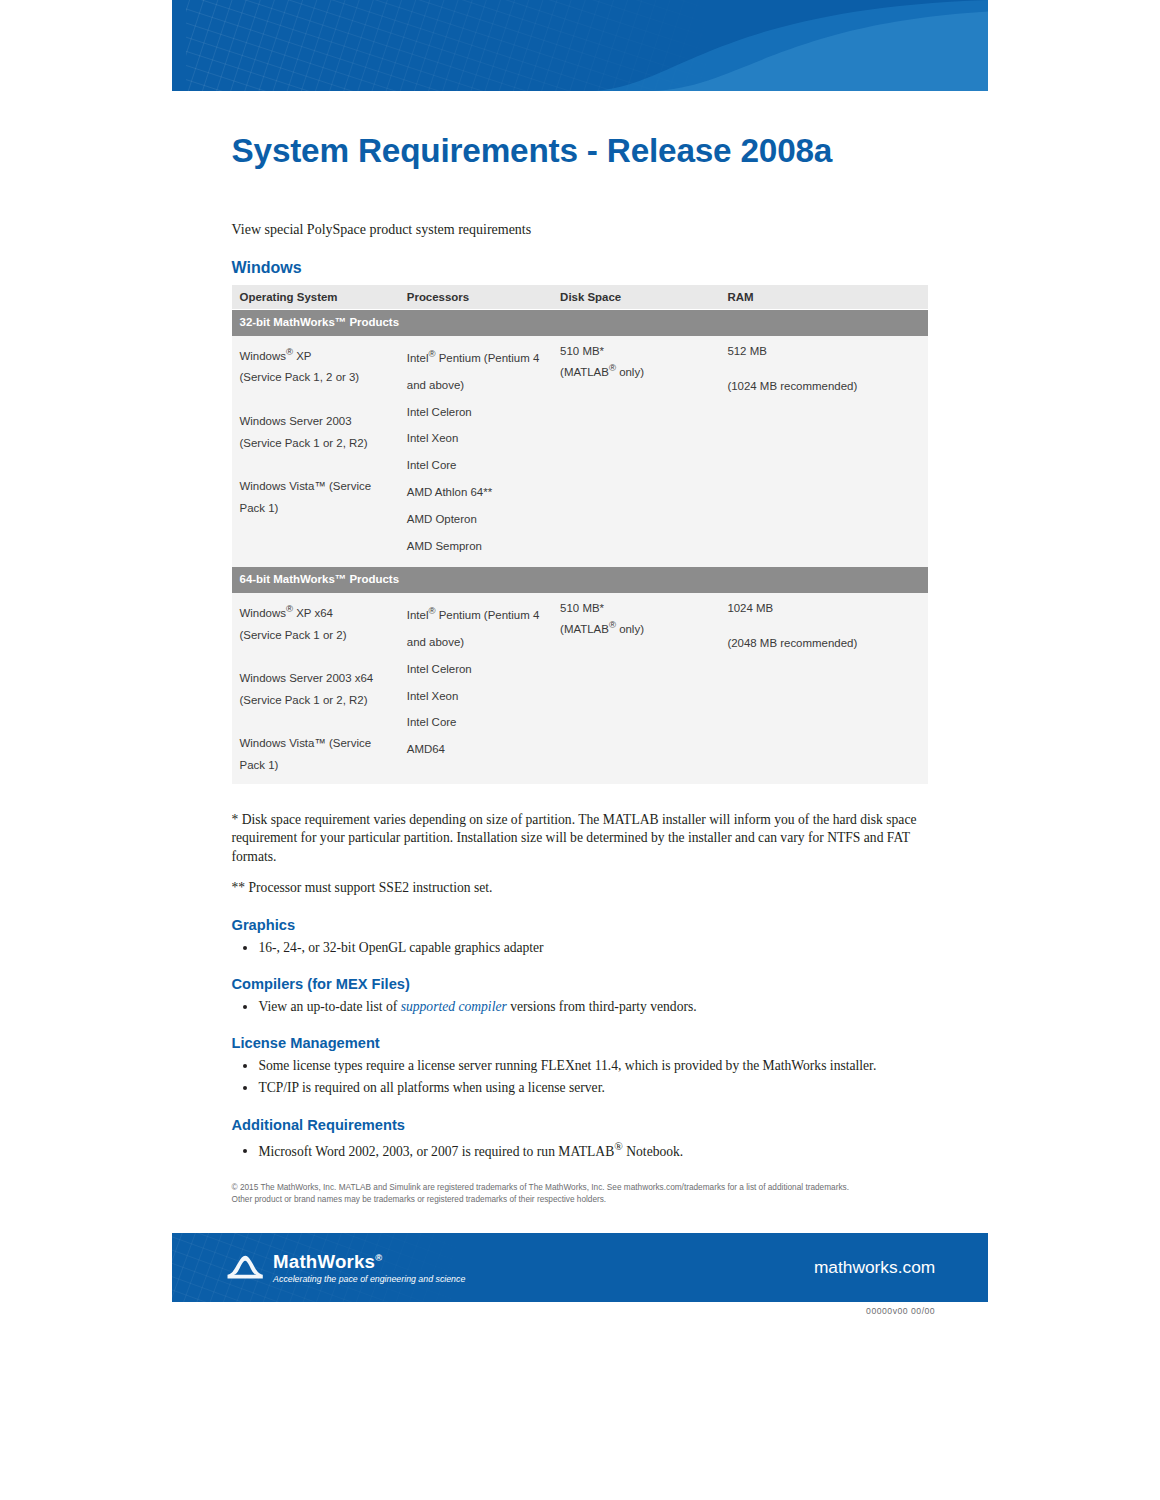System Requirements - Release 2008a
View special PolySpace product system requirements
Windows
| Operating System | Processors | Disk Space | RAM |
| --- | --- | --- | --- |
| 32-bit MathWorks™ Products |
| Windows ® XP (Service Pack 1, 2 or 3) Windows Server 2003 (Service Pack 1 or 2, R2) Windows Vista™ (Service Pack 1) | Intel ® Pentium (Pentium 4 and above) Intel Celeron Intel Xeon Intel Core AMD Athlon 64** AMD Opteron AMD Sempron | 510 MB* (MATLAB ® only) | 512 MB (1024 MB recommended) |
| 64-bit MathWorks™ Products |
| Windows ® XP x64 (Service Pack 1 or 2) Windows Server 2003 x64 (Service Pack 1 or 2, R2) Windows Vista™ (Service Pack 1) | Intel ® Pentium (Pentium 4 and above) Intel Celeron Intel Xeon Intel Core AMD64 | 510 MB* (MATLAB ® only) | 1024 MB (2048 MB recommended) |
* Disk space requirement varies depending on size of partition. The MATLAB installer will inform you of the hard disk space requirement for your particular partition. Installation size will be determined by the installer and can vary for NTFS and FAT formats.
** Processor must support SSE2 instruction set.
Graphics
16-, 24-, or 32-bit OpenGL capable graphics adapter
Compilers (for MEX Files)
View an up-to-date list of supported compiler versions from third-party vendors.
License Management
Some license types require a license server running FLEXnet 11.4, which is provided by the MathWorks installer.
TCP/IP is required on all platforms when using a license server.
Additional Requirements
Microsoft Word 2002, 2003, or 2007 is required to run MATLAB® Notebook.
© 2015 The MathWorks, Inc. MATLAB and Simulink are registered trademarks of The MathWorks, Inc. See mathworks.com/trademarks for a list of additional trademarks.
Other product or brand names may be trademarks or registered trademarks of their respective holders.
MathWorks®
Accelerating the pace of engineering and science
mathworks.com
00000v00 00/00